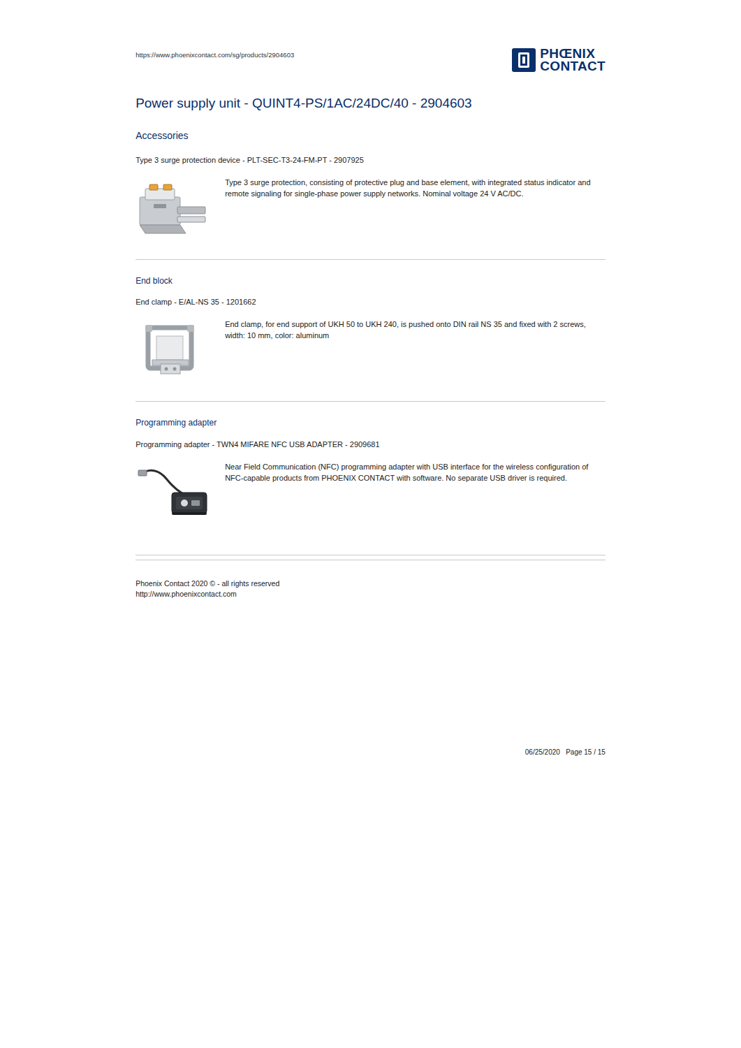https://www.phoenixcontact.com/sg/products/2904603
PHŒNIX CONTACT
Power supply unit - QUINT4-PS/1AC/24DC/40 - 2904603
Accessories
Type 3 surge protection device - PLT-SEC-T3-24-FM-PT - 2907925
Type 3 surge protection, consisting of protective plug and base element, with integrated status indicator and remote signaling for single-phase power supply networks. Nominal voltage 24 V AC/DC.
End block
End clamp - E/AL-NS 35 - 1201662
End clamp, for end support of UKH 50 to UKH 240, is pushed onto DIN rail NS 35 and fixed with 2 screws, width: 10 mm, color: aluminum
Programming adapter
Programming adapter - TWN4 MIFARE NFC USB ADAPTER - 2909681
Near Field Communication (NFC) programming adapter with USB interface for the wireless configuration of NFC-capable products from PHOENIX CONTACT with software. No separate USB driver is required.
Phoenix Contact 2020 © - all rights reserved
http://www.phoenixcontact.com
06/25/2020 Page 15 / 15